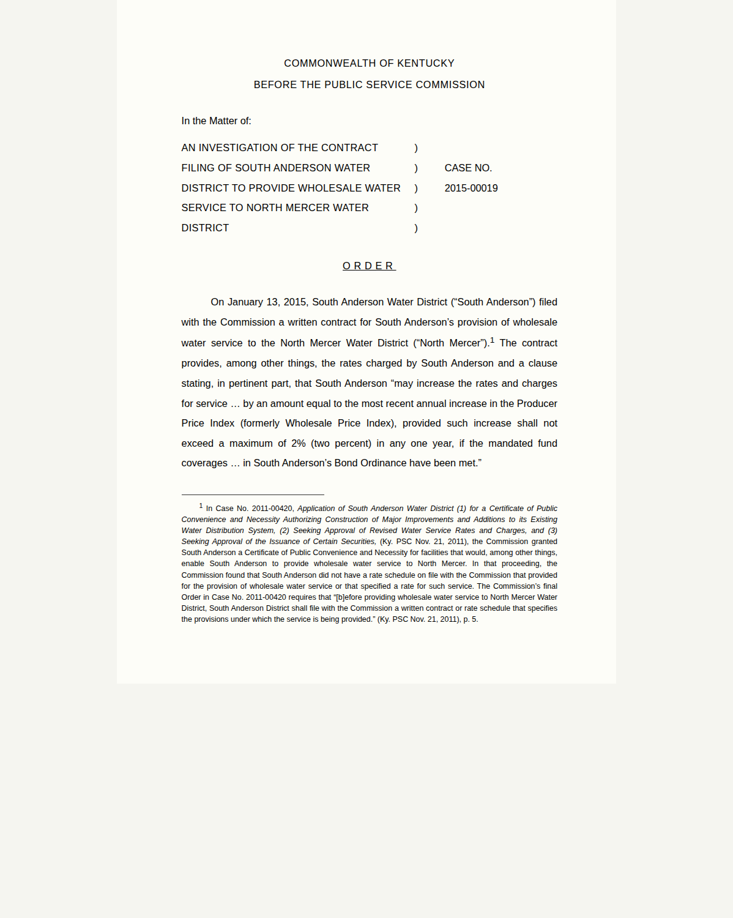COMMONWEALTH OF KENTUCKY
BEFORE THE PUBLIC SERVICE COMMISSION
In the Matter of:
| AN INVESTIGATION OF THE CONTRACT | ) | |
| FILING OF SOUTH ANDERSON WATER | ) | CASE NO. |
| DISTRICT TO PROVIDE WHOLESALE WATER | ) | 2015-00019 |
| SERVICE TO NORTH MERCER WATER | ) | |
| DISTRICT | ) | |
ORDER
On January 13, 2015, South Anderson Water District (“South Anderson”) filed with the Commission a written contract for South Anderson’s provision of wholesale water service to the North Mercer Water District (“North Mercer”).1 The contract provides, among other things, the rates charged by South Anderson and a clause stating, in pertinent part, that South Anderson “may increase the rates and charges for service … by an amount equal to the most recent annual increase in the Producer Price Index (formerly Wholesale Price Index), provided such increase shall not exceed a maximum of 2% (two percent) in any one year, if the mandated fund coverages … in South Anderson’s Bond Ordinance have been met.”
1 In Case No. 2011-00420, Application of South Anderson Water District (1) for a Certificate of Public Convenience and Necessity Authorizing Construction of Major Improvements and Additions to its Existing Water Distribution System, (2) Seeking Approval of Revised Water Service Rates and Charges, and (3) Seeking Approval of the Issuance of Certain Securities, (Ky. PSC Nov. 21, 2011), the Commission granted South Anderson a Certificate of Public Convenience and Necessity for facilities that would, among other things, enable South Anderson to provide wholesale water service to North Mercer. In that proceeding, the Commission found that South Anderson did not have a rate schedule on file with the Commission that provided for the provision of wholesale water service or that specified a rate for such service. The Commission’s final Order in Case No. 2011-00420 requires that “[b]efore providing wholesale water service to North Mercer Water District, South Anderson District shall file with the Commission a written contract or rate schedule that specifies the provisions under which the service is being provided.” (Ky. PSC Nov. 21, 2011), p. 5.